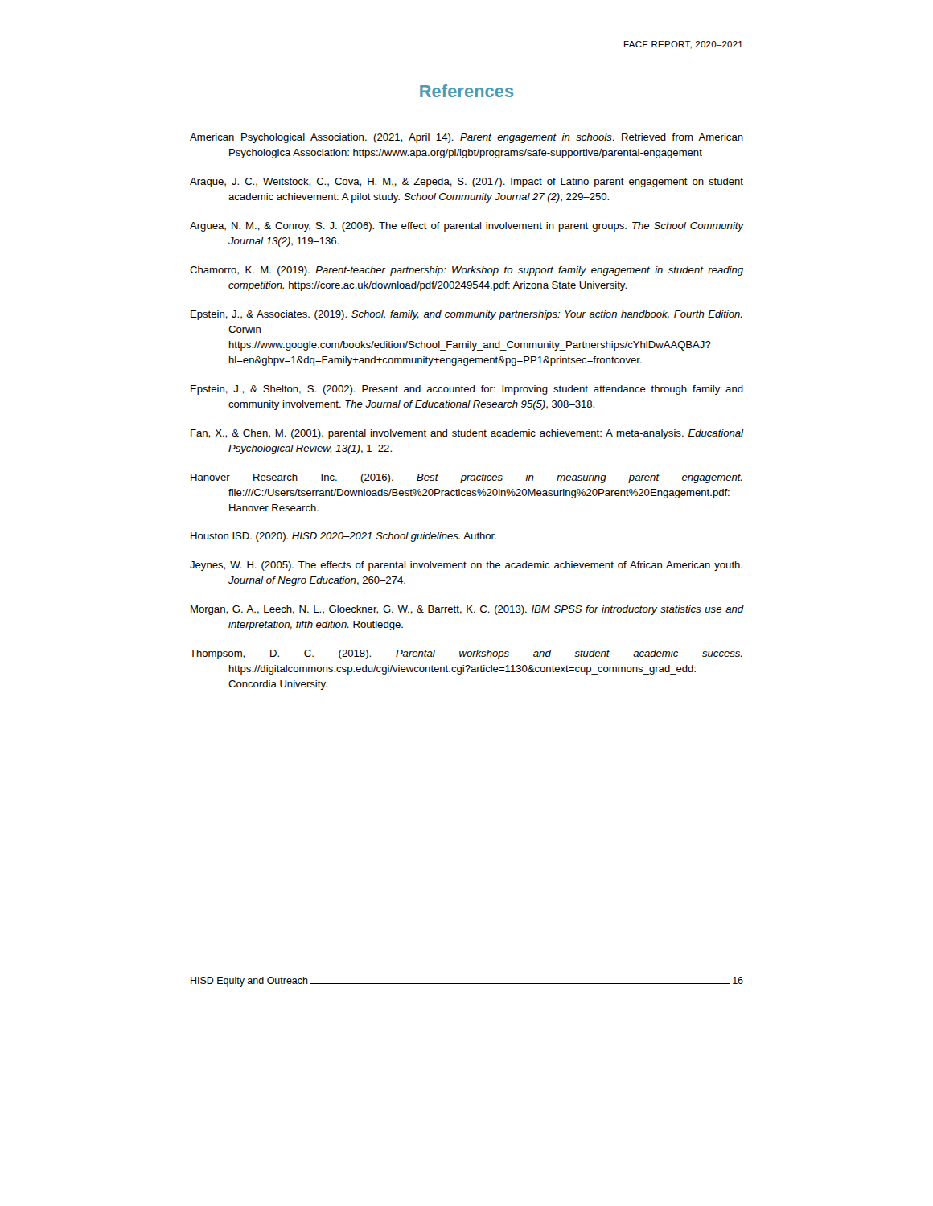FACE REPORT, 2020–2021
References
American Psychological Association. (2021, April 14). Parent engagement in schools. Retrieved from American Psychologica Association: https://www.apa.org/pi/lgbt/programs/safe-supportive/parental-engagement
Araque, J. C., Weitstock, C., Cova, H. M., & Zepeda, S. (2017). Impact of Latino parent engagement on student academic achievement: A pilot study. School Community Journal 27 (2), 229–250.
Arguea, N. M., & Conroy, S. J. (2006). The effect of parental involvement in parent groups. The School Community Journal 13(2), 119–136.
Chamorro, K. M. (2019). Parent-teacher partnership: Workshop to support family engagement in student reading competition. https://core.ac.uk/download/pdf/200249544.pdf: Arizona State University.
Epstein, J., & Associates. (2019). School, family, and community partnerships: Your action handbook, Fourth Edition. Corwin https://www.google.com/books/edition/School_Family_and_Community_Partnerships/cYhlDwAAQBAJ?hl=en&gbpv=1&dq=Family+and+community+engagement&pg=PP1&printsec=frontcover.
Epstein, J., & Shelton, S. (2002). Present and accounted for: Improving student attendance through family and community involvement. The Journal of Educational Research 95(5), 308–318.
Fan, X., & Chen, M. (2001). parental involvement and student academic achievement: A meta-analysis. Educational Psychological Review, 13(1), 1–22.
Hanover Research Inc. (2016). Best practices in measuring parent engagement. file:///C:/Users/tserrant/Downloads/Best%20Practices%20in%20Measuring%20Parent%20Engagement.pdf: Hanover Research.
Houston ISD. (2020). HISD 2020–2021 School guidelines. Author.
Jeynes, W. H. (2005). The effects of parental involvement on the academic achievement of African American youth. Journal of Negro Education, 260–274.
Morgan, G. A., Leech, N. L., Gloeckner, G. W., & Barrett, K. C. (2013). IBM SPSS for introductory statistics use and interpretation, fifth edition. Routledge.
Thompsom, D. C. (2018). Parental workshops and student academic success. https://digitalcommons.csp.edu/cgi/viewcontent.cgi?article=1130&context=cup_commons_grad_edd: Concordia University.
HISD Equity and Outreach 16